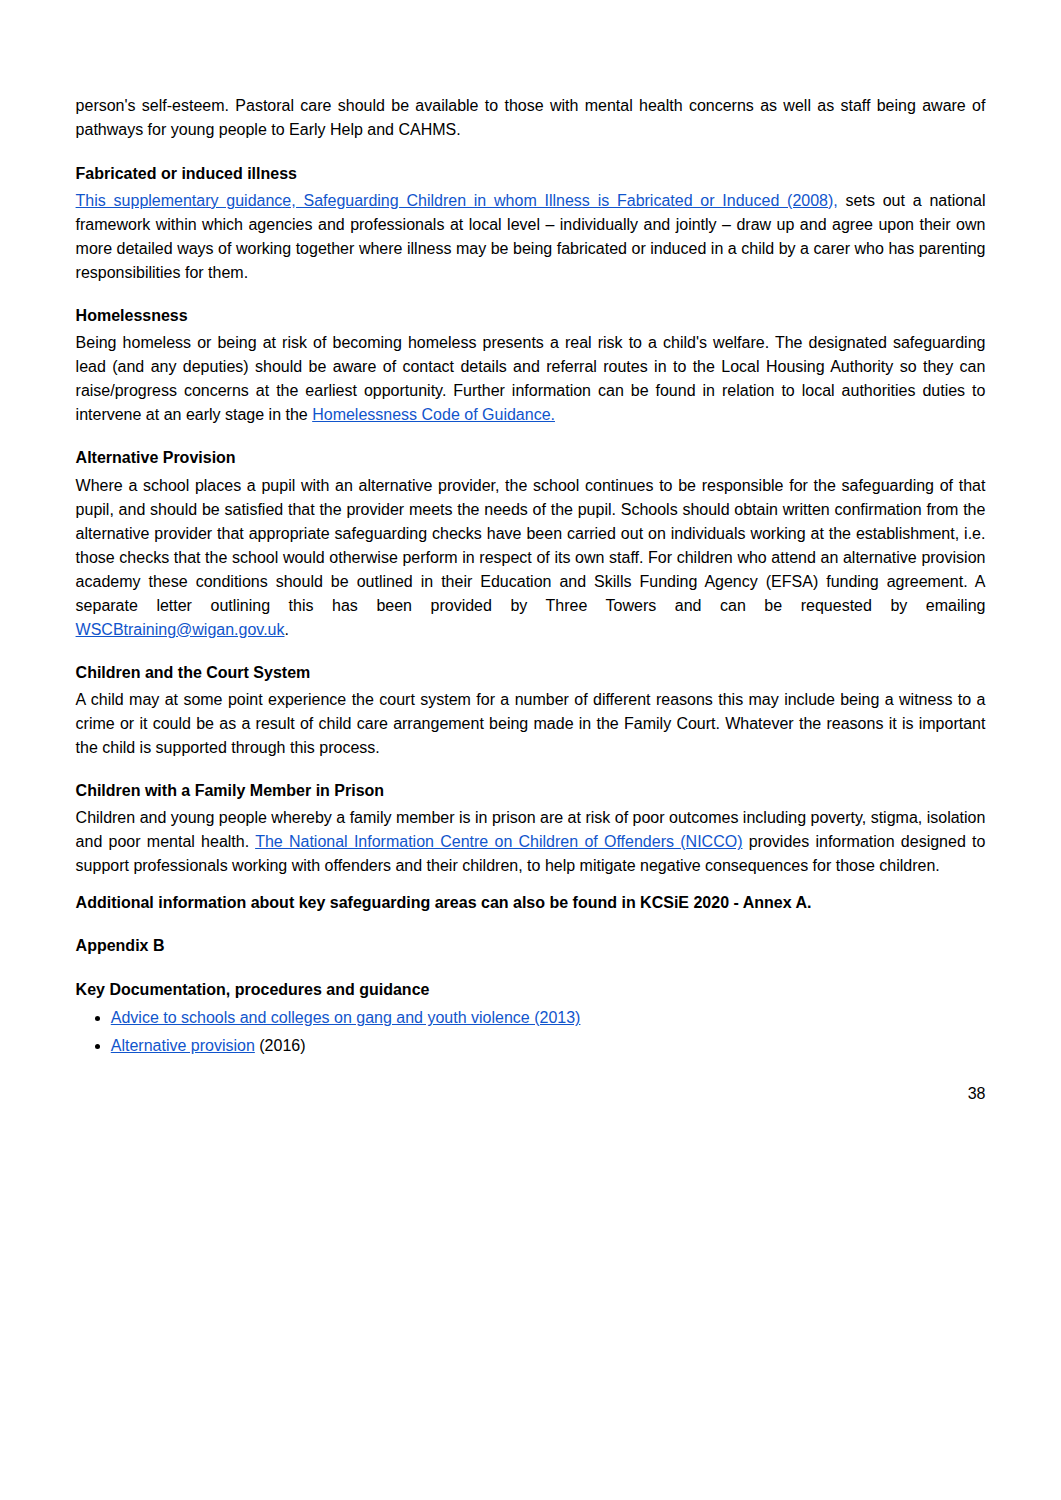person's self-esteem. Pastoral care should be available to those with mental health concerns as well as staff being aware of pathways for young people to Early Help and CAHMS.
Fabricated or induced illness
This supplementary guidance, Safeguarding Children in whom Illness is Fabricated or Induced (2008), sets out a national framework within which agencies and professionals at local level – individually and jointly – draw up and agree upon their own more detailed ways of working together where illness may be being fabricated or induced in a child by a carer who has parenting responsibilities for them.
Homelessness
Being homeless or being at risk of becoming homeless presents a real risk to a child's welfare. The designated safeguarding lead (and any deputies) should be aware of contact details and referral routes in to the Local Housing Authority so they can raise/progress concerns at the earliest opportunity. Further information can be found in relation to local authorities duties to intervene at an early stage in the Homelessness Code of Guidance.
Alternative Provision
Where a school places a pupil with an alternative provider, the school continues to be responsible for the safeguarding of that pupil, and should be satisfied that the provider meets the needs of the pupil. Schools should obtain written confirmation from the alternative provider that appropriate safeguarding checks have been carried out on individuals working at the establishment, i.e. those checks that the school would otherwise perform in respect of its own staff. For children who attend an alternative provision academy these conditions should be outlined in their Education and Skills Funding Agency (EFSA) funding agreement. A separate letter outlining this has been provided by Three Towers and can be requested by emailing WSCBtraining@wigan.gov.uk.
Children and the Court System
A child may at some point experience the court system for a number of different reasons this may include being a witness to a crime or it could be as a result of child care arrangement being made in the Family Court. Whatever the reasons it is important the child is supported through this process.
Children with a Family Member in Prison
Children and young people whereby a family member is in prison are at risk of poor outcomes including poverty, stigma, isolation and poor mental health. The National Information Centre on Children of Offenders (NICCO) provides information designed to support professionals working with offenders and their children, to help mitigate negative consequences for those children.
Additional information about key safeguarding areas can also be found in KCSiE 2020 - Annex A.
Appendix B
Key Documentation, procedures and guidance
Advice to schools and colleges on gang and youth violence (2013)
Alternative provision (2016)
38